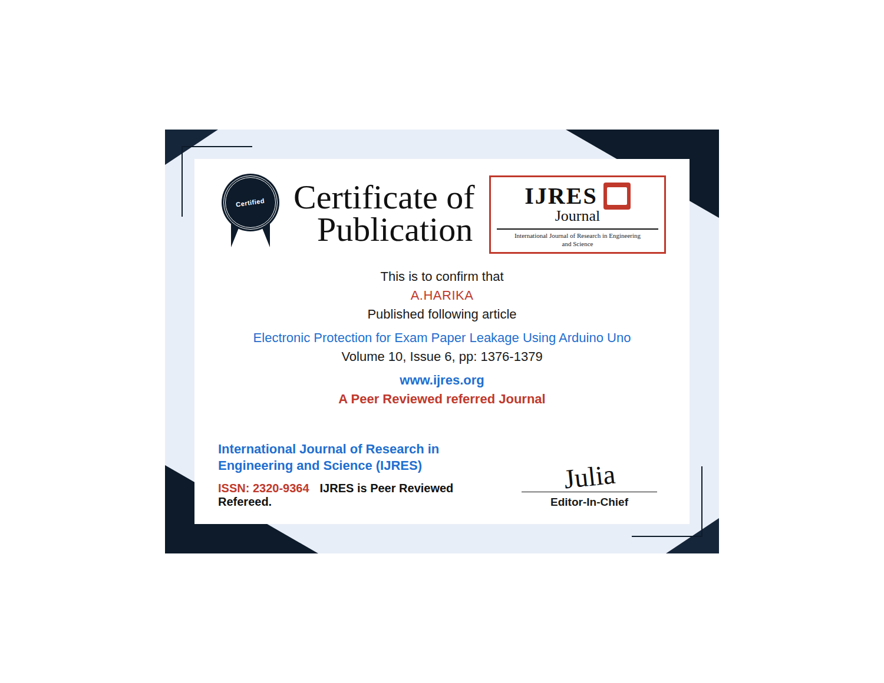Certified
★
Certificate ofPublication
IJRES
Journal
International Journal of Research in Engineering
and Science
This is to confirm that
A.HARIKA
Published following article
Electronic Protection for Exam Paper Leakage Using Arduino Uno
Volume 10, Issue 6, pp: 1376-1379
www.ijres.org
A Peer Reviewed referred Journal
International Journal of Research in Engineering and Science (IJRES)
ISSN: 2320-9364 IJRES is Peer Reviewed Refereed.
Julia
Editor-In-Chief